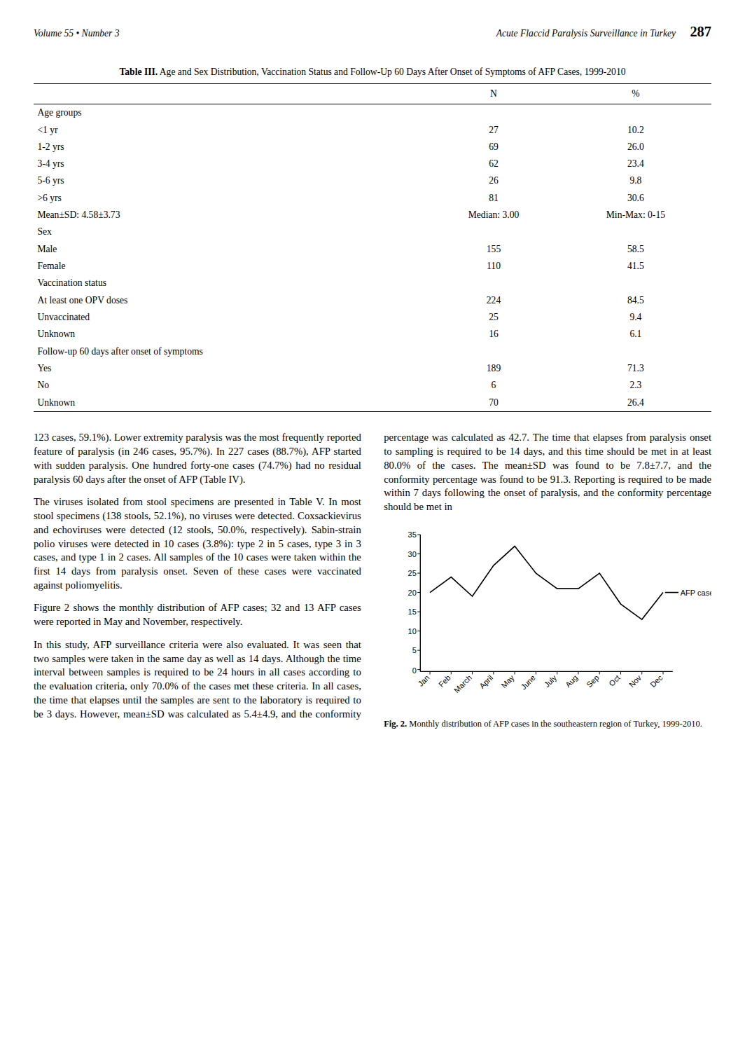Volume 55 • Number 3 Acute Flaccid Paralysis Surveillance in Turkey 287
Table III. Age and Sex Distribution, Vaccination Status and Follow-Up 60 Days After Onset of Symptoms of AFP Cases, 1999-2010
| | N | % |
| --- | --- | --- |
| Age groups | | |
| <1 yr | 27 | 10.2 |
| 1-2 yrs | 69 | 26.0 |
| 3-4 yrs | 62 | 23.4 |
| 5-6 yrs | 26 | 9.8 |
| >6 yrs | 81 | 30.6 |
| Mean±SD: 4.58±3.73 | Median: 3.00 | Min-Max: 0-15 |
| Sex | | |
| Male | 155 | 58.5 |
| Female | 110 | 41.5 |
| Vaccination status | | |
| At least one OPV doses | 224 | 84.5 |
| Unvaccinated | 25 | 9.4 |
| Unknown | 16 | 6.1 |
| Follow-up 60 days after onset of symptoms | | |
| Yes | 189 | 71.3 |
| No | 6 | 2.3 |
| Unknown | 70 | 26.4 |
123 cases, 59.1%). Lower extremity paralysis was the most frequently reported feature of paralysis (in 246 cases, 95.7%). In 227 cases (88.7%), AFP started with sudden paralysis. One hundred forty-one cases (74.7%) had no residual paralysis 60 days after the onset of AFP (Table IV).
The viruses isolated from stool specimens are presented in Table V. In most stool specimens (138 stools, 52.1%), no viruses were detected. Coxsackievirus and echoviruses were detected (12 stools, 50.0%, respectively). Sabin-strain polio viruses were detected in 10 cases (3.8%): type 2 in 5 cases, type 3 in 3 cases, and type 1 in 2 cases. All samples of the 10 cases were taken within the first 14 days from paralysis onset. Seven of these cases were vaccinated against poliomyelitis.
Figure 2 shows the monthly distribution of AFP cases; 32 and 13 AFP cases were reported in May and November, respectively.
In this study, AFP surveillance criteria were also evaluated. It was seen that two samples were taken in the same day as well as 14 days. Although the time interval between samples is required to be 24 hours in all cases according to the evaluation criteria, only 70.0% of the cases met these criteria. In all cases, the time that elapses until the samples are sent to the laboratory is required to be 3 days. However, mean±SD was calculated as 5.4±4.9, and the conformity percentage was calculated as 42.7. The time that elapses from paralysis onset to sampling is required to be 14 days, and this time should be met in at least 80.0% of the cases. The mean±SD was found to be 7.8±7.7, and the conformity percentage was found to be 91.3. Reporting is required to be made within 7 days following the onset of paralysis, and the conformity percentage should be met in
35 30 25 20 15 10 5 0 Jan Feb March April May June July Aug Sep Oct Nov Dec AFP cases
Fig. 2. Monthly distribution of AFP cases in the southeastern region of Turkey, 1999-2010.